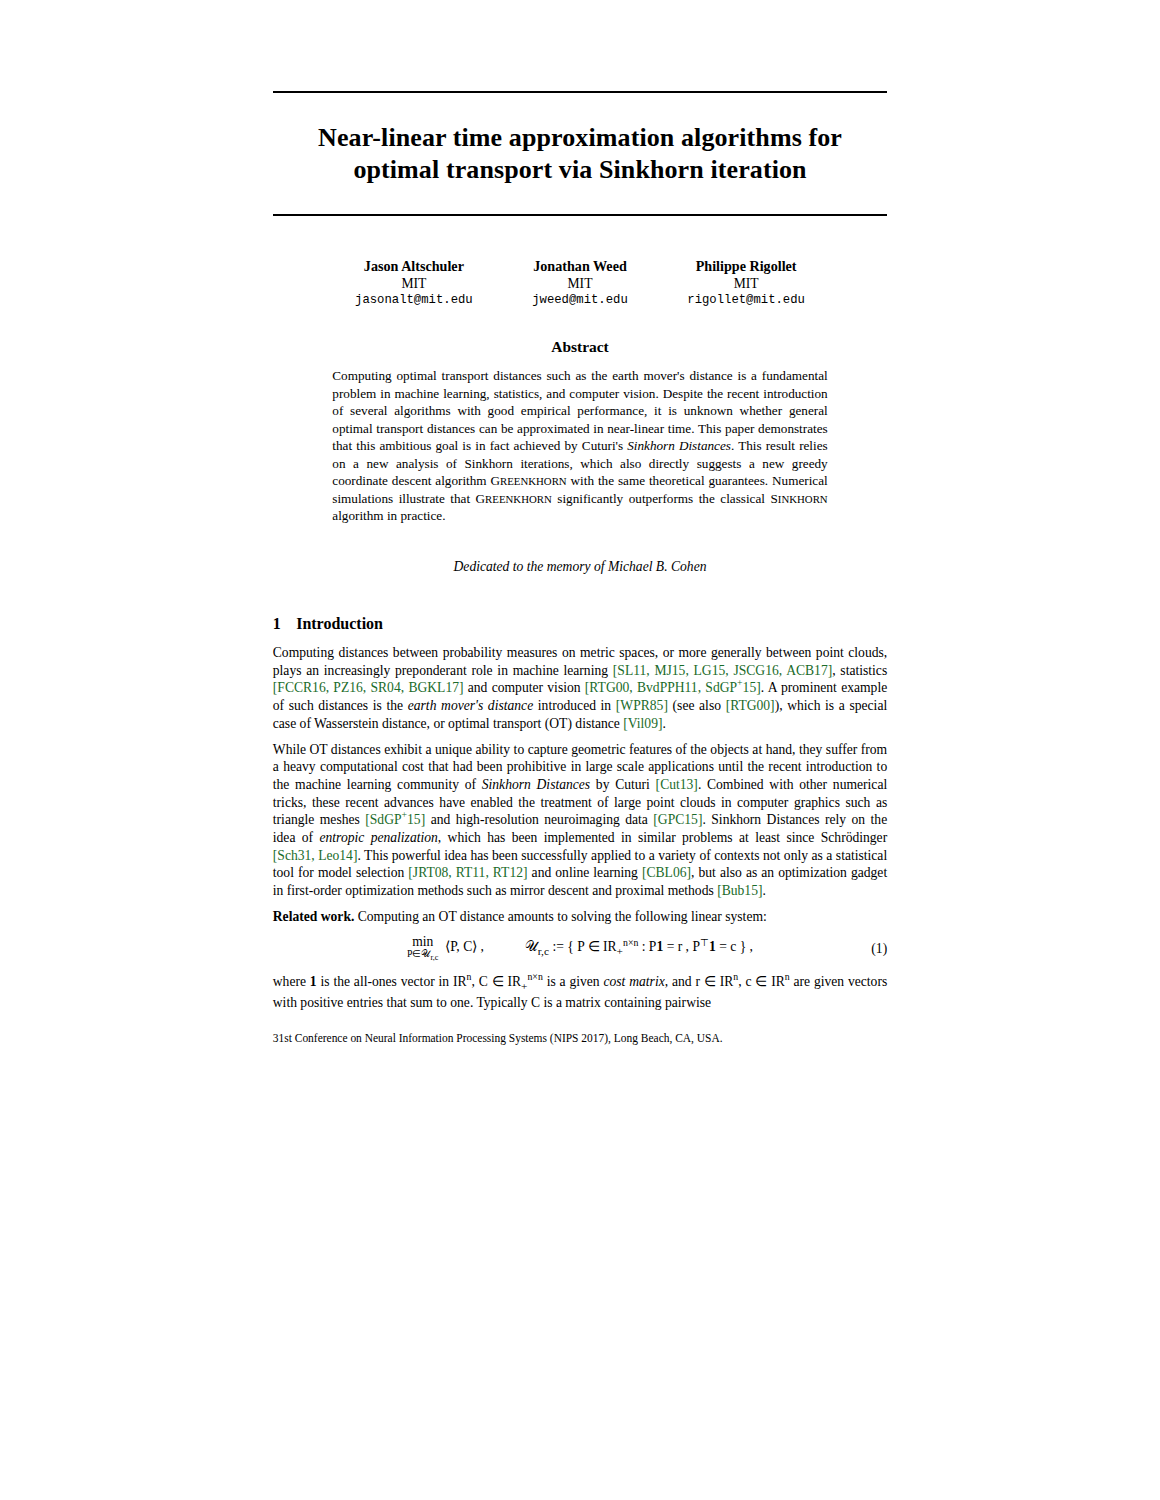Near-linear time approximation algorithms for
optimal transport via Sinkhorn iteration
Jason Altschuler
MIT
jasonalt@mit.edu
Jonathan Weed
MIT
jweed@mit.edu
Philippe Rigollet
MIT
rigollet@mit.edu
Abstract
Computing optimal transport distances such as the earth mover's distance is a fundamental problem in machine learning, statistics, and computer vision. Despite the recent introduction of several algorithms with good empirical performance, it is unknown whether general optimal transport distances can be approximated in near-linear time. This paper demonstrates that this ambitious goal is in fact achieved by Cuturi's Sinkhorn Distances. This result relies on a new analysis of Sinkhorn iterations, which also directly suggests a new greedy coordinate descent algorithm GREENKHORN with the same theoretical guarantees. Numerical simulations illustrate that GREENKHORN significantly outperforms the classical SINKHORN algorithm in practice.
Dedicated to the memory of Michael B. Cohen
1 Introduction
Computing distances between probability measures on metric spaces, or more generally between point clouds, plays an increasingly preponderant role in machine learning [SL11, MJ15, LG15, JSCG16, ACB17], statistics [FCCR16, PZ16, SR04, BGKL17] and computer vision [RTG00, BvdPPH11, SdGP+15]. A prominent example of such distances is the earth mover's distance introduced in [WPR85] (see also [RTG00]), which is a special case of Wasserstein distance, or optimal transport (OT) distance [Vil09].
While OT distances exhibit a unique ability to capture geometric features of the objects at hand, they suffer from a heavy computational cost that had been prohibitive in large scale applications until the recent introduction to the machine learning community of Sinkhorn Distances by Cuturi [Cut13]. Combined with other numerical tricks, these recent advances have enabled the treatment of large point clouds in computer graphics such as triangle meshes [SdGP+15] and high-resolution neuroimaging data [GPC15]. Sinkhorn Distances rely on the idea of entropic penalization, which has been implemented in similar problems at least since Schrödinger [Sch31, Leo14]. This powerful idea has been successfully applied to a variety of contexts not only as a statistical tool for model selection [JRT08, RT11, RT12] and online learning [CBL06], but also as an optimization gadget in first-order optimization methods such as mirror descent and proximal methods [Bub15].
Related work. Computing an OT distance amounts to solving the following linear system:
min P∈𝒰r,c ⟨P, C⟩ , 𝒰r,c := { P ∈ IR+n×n : P1 = r , P⊤1 = c } ,
(1)
where 1 is the all-ones vector in IRn, C ∈ IR+n×n is a given cost matrix, and r ∈ IRn, c ∈ IRn are given vectors with positive entries that sum to one. Typically C is a matrix containing pairwise
31st Conference on Neural Information Processing Systems (NIPS 2017), Long Beach, CA, USA.